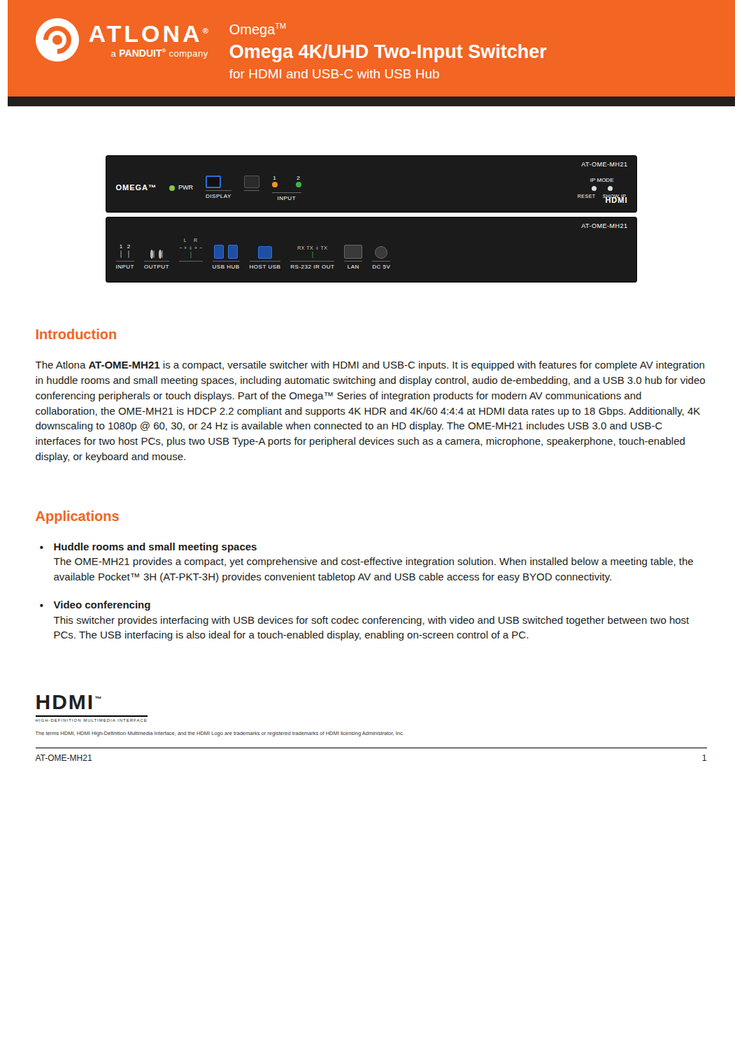ATLONA® a PANDUIT® company
OmegaTM
Omega 4K/UHD Two-Input Switcher
for HDMI and USB-C with USB Hub
AT-OME-MH21
OMEGA™ PWR
DISPLAY
1
2
INPUT
IP MODE
RESET SHOW IP
HDMI
AT-OME-MH21
1
2
INPUT
OUTPUT
L R
− + ⏚ + −
USB HUB
HOST USB
RX TX ⏚ TX
RS-232 IR OUT
LAN
DC 5V
Introduction
The Atlona AT-OME-MH21 is a compact, versatile switcher with HDMI and USB-C inputs. It is equipped with features for complete AV integration in huddle rooms and small meeting spaces, including automatic switching and display control, audio de-embedding, and a USB 3.0 hub for video conferencing peripherals or touch displays. Part of the Omega™ Series of integration products for modern AV communications and collaboration, the OME-MH21 is HDCP 2.2 compliant and supports 4K HDR and 4K/60 4:4:4 at HDMI data rates up to 18 Gbps. Additionally, 4K downscaling to 1080p @ 60, 30, or 24 Hz is available when connected to an HD display. The OME-MH21 includes USB 3.0 and USB-C interfaces for two host PCs, plus two USB Type-A ports for peripheral devices such as a camera, microphone, speakerphone, touch-enabled display, or keyboard and mouse.
Applications
Huddle rooms and small meeting spaces The OME-MH21 provides a compact, yet comprehensive and cost-effective integration solution. When installed below a meeting table, the available Pocket™ 3H (AT-PKT-3H) provides convenient tabletop AV and USB cable access for easy BYOD connectivity.
Video conferencing This switcher provides interfacing with USB devices for soft codec conferencing, with video and USB switched together between two host PCs. The USB interfacing is also ideal for a touch-enabled display, enabling on-screen control of a PC.
HDMI™ HIGH-DEFINITION MULTIMEDIA INTERFACE
The terms HDMI, HDMI High-Definition Multimedia Interface, and the HDMI Logo are trademarks or registered trademarks of HDMI licensing Administrator, Inc.
AT-OME-MH21 1